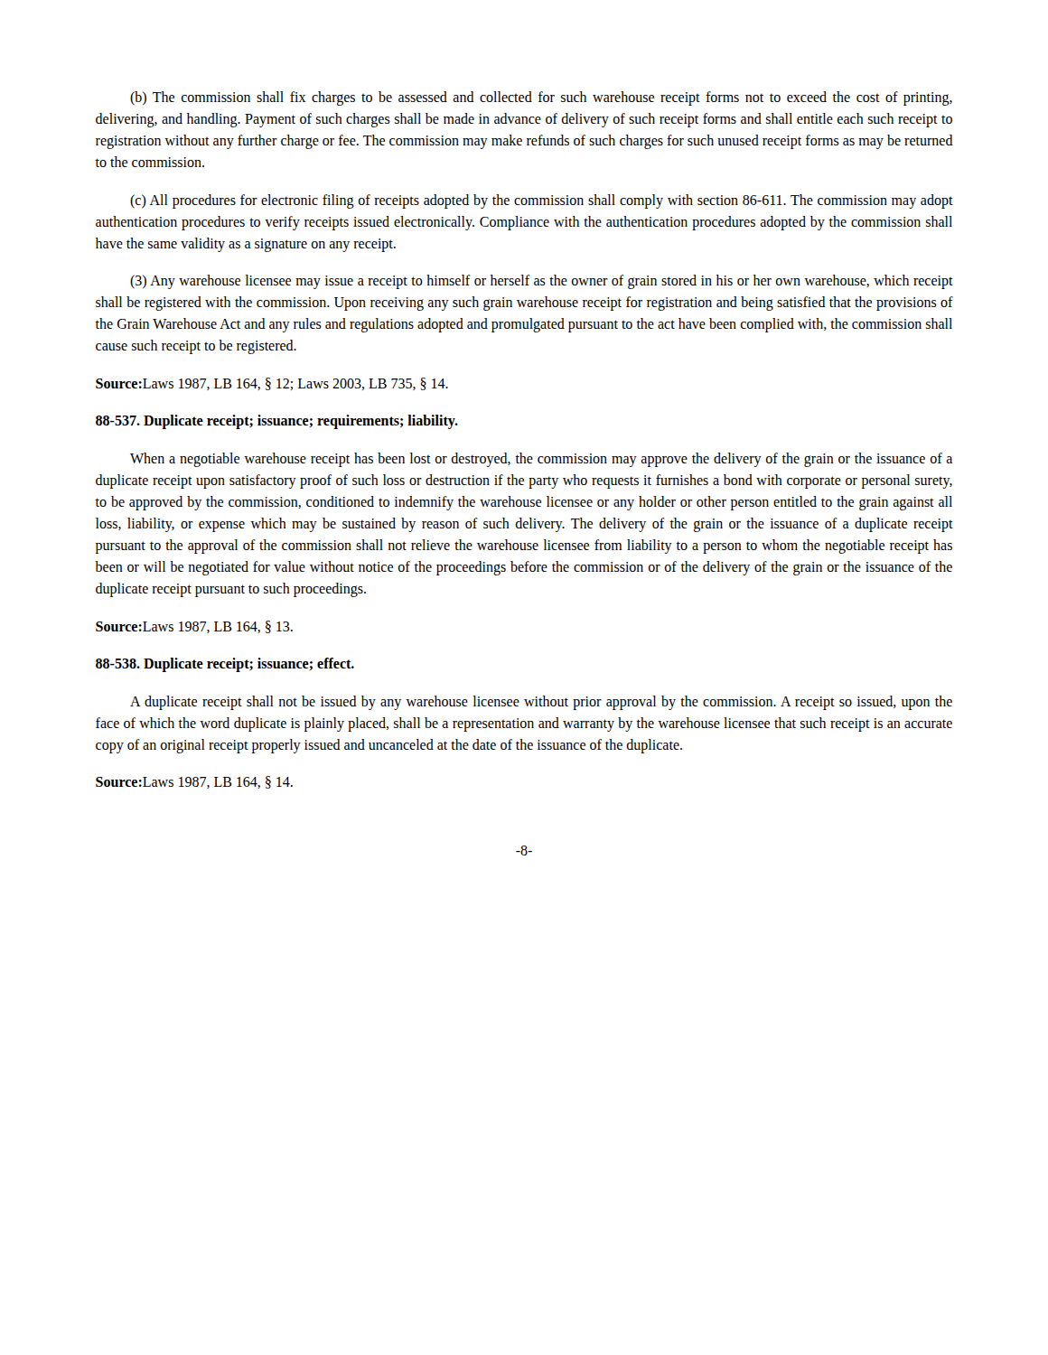(b) The commission shall fix charges to be assessed and collected for such warehouse receipt forms not to exceed the cost of printing, delivering, and handling. Payment of such charges shall be made in advance of delivery of such receipt forms and shall entitle each such receipt to registration without any further charge or fee. The commission may make refunds of such charges for such unused receipt forms as may be returned to the commission.
(c) All procedures for electronic filing of receipts adopted by the commission shall comply with section 86-611. The commission may adopt authentication procedures to verify receipts issued electronically. Compliance with the authentication procedures adopted by the commission shall have the same validity as a signature on any receipt.
(3) Any warehouse licensee may issue a receipt to himself or herself as the owner of grain stored in his or her own warehouse, which receipt shall be registered with the commission. Upon receiving any such grain warehouse receipt for registration and being satisfied that the provisions of the Grain Warehouse Act and any rules and regulations adopted and promulgated pursuant to the act have been complied with, the commission shall cause such receipt to be registered.
Source: Laws 1987, LB 164, § 12; Laws 2003, LB 735, § 14.
88-537. Duplicate receipt; issuance; requirements; liability.
When a negotiable warehouse receipt has been lost or destroyed, the commission may approve the delivery of the grain or the issuance of a duplicate receipt upon satisfactory proof of such loss or destruction if the party who requests it furnishes a bond with corporate or personal surety, to be approved by the commission, conditioned to indemnify the warehouse licensee or any holder or other person entitled to the grain against all loss, liability, or expense which may be sustained by reason of such delivery. The delivery of the grain or the issuance of a duplicate receipt pursuant to the approval of the commission shall not relieve the warehouse licensee from liability to a person to whom the negotiable receipt has been or will be negotiated for value without notice of the proceedings before the commission or of the delivery of the grain or the issuance of the duplicate receipt pursuant to such proceedings.
Source: Laws 1987, LB 164, § 13.
88-538. Duplicate receipt; issuance; effect.
A duplicate receipt shall not be issued by any warehouse licensee without prior approval by the commission. A receipt so issued, upon the face of which the word duplicate is plainly placed, shall be a representation and warranty by the warehouse licensee that such receipt is an accurate copy of an original receipt properly issued and uncanceled at the date of the issuance of the duplicate.
Source: Laws 1987, LB 164, § 14.
-8-